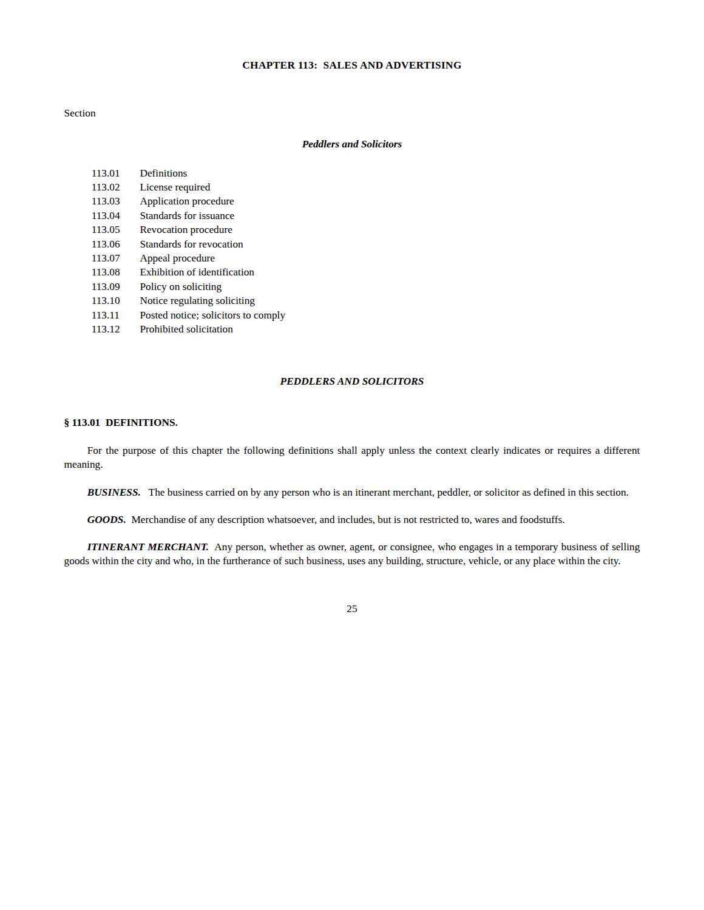CHAPTER 113: SALES AND ADVERTISING
Section
Peddlers and Solicitors
113.01 Definitions
113.02 License required
113.03 Application procedure
113.04 Standards for issuance
113.05 Revocation procedure
113.06 Standards for revocation
113.07 Appeal procedure
113.08 Exhibition of identification
113.09 Policy on soliciting
113.10 Notice regulating soliciting
113.11 Posted notice; solicitors to comply
113.12 Prohibited solicitation
PEDDLERS AND SOLICITORS
§ 113.01 DEFINITIONS.
For the purpose of this chapter the following definitions shall apply unless the context clearly indicates or requires a different meaning.
BUSINESS. The business carried on by any person who is an itinerant merchant, peddler, or solicitor as defined in this section.
GOODS. Merchandise of any description whatsoever, and includes, but is not restricted to, wares and foodstuffs.
ITINERANT MERCHANT. Any person, whether as owner, agent, or consignee, who engages in a temporary business of selling goods within the city and who, in the furtherance of such business, uses any building, structure, vehicle, or any place within the city.
25